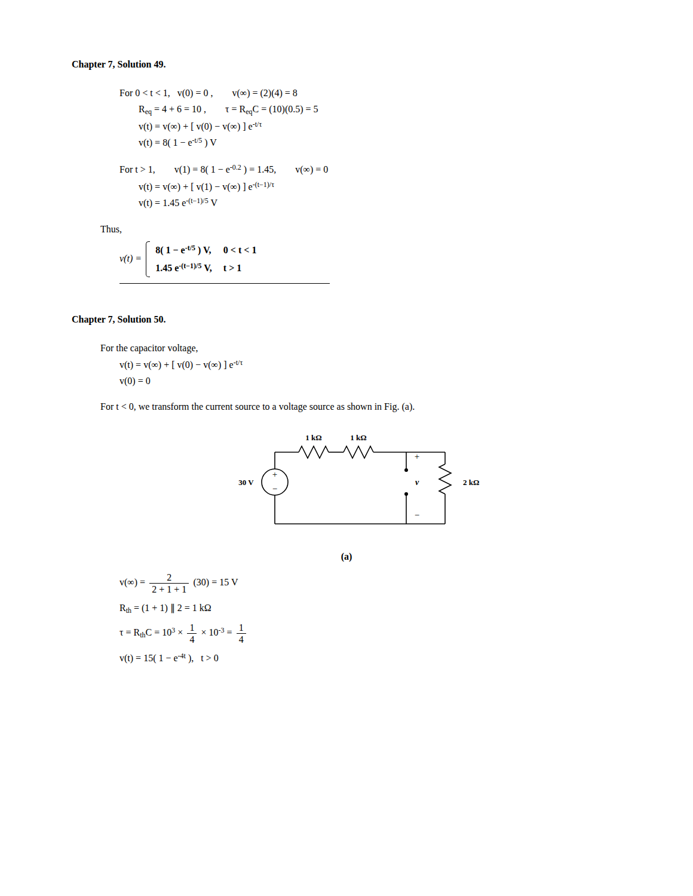Chapter 7, Solution 49.
For 0 < t < 1, v(0) = 0 , v(∞) = (2)(4) = 8
Req = 4 + 6 = 10 , τ = ReqC = (10)(0.5) = 5
v(t) = v(∞) + [ v(0) − v(∞) ] e-t/τ
v(t) = 8( 1 − e-t/5 ) V
For t > 1, v(1) = 8( 1 − e-0.2 ) = 1.45, v(∞) = 0
v(t) = v(∞) + [ v(1) − v(∞) ] e-(t−1)/τ
v(t) = 1.45 e-(t−1)/5 V
Thus,
v(t) =
| 8( 1 − e -t/5 ) V, | 0 < t < 1 |
| 1.45 e -(t−1)/5 V, | t > 1 |
Chapter 7, Solution 50.
For the capacitor voltage,
v(t) = v(∞) + [ v(0) − v(∞) ] e-t/τ
v(0) = 0
For t < 0, we transform the current source to a voltage source as shown in Fig. (a).
1 kΩ 1 kΩ 2 kΩ 30 V + − + v −
(a)
v(∞) = 22 + 1 + 1 (30) = 15 V
Rth = (1 + 1) ∥ 2 = 1 kΩ
τ = RthC = 103 × 14 × 10-3 = 14
v(t) = 15( 1 − e-4t ), t > 0